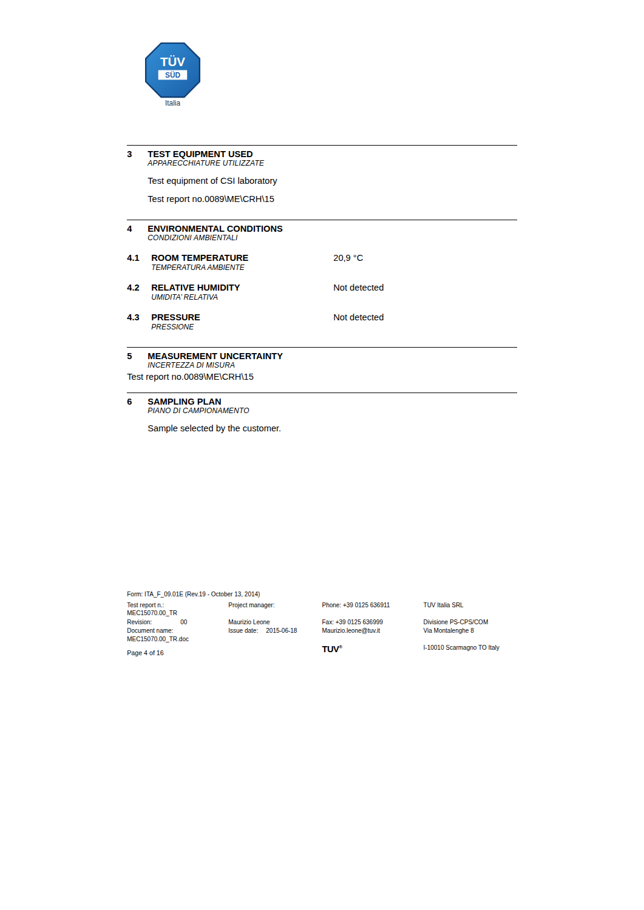3 Test equipment used
APPARECCHIATURE UTILIZZATE
Test equipment of CSI laboratory
Test report no.0089\ME\CRH\15
4 Environmental conditions
CONDIZIONI AMBIENTALI
4.1 Room temperature 20,9 °C
TEMPERATURA AMBIENTE
4.2 Relative humidity Not detected
UMIDITA’ RELATIVA
4.3 Pressure Not detected
PRESSIONE
5 Measurement uncertainty
INCERTEZZA DI MISURA
Test report no.0089\ME\CRH\15
6 Sampling plan
PIANO DI CAMPIONAMENTO
Sample selected by the customer.
Form: ITA_F_09.01E (Rev.19 - October 13, 2014)
| Test report n.: MEC15070.00_TR | Project manager: | Phone: +39 0125 636911 | TUV Italia SRL |
| Revision: 00 | Maurizio Leone | Fax: +39 0125 636999 | Divisione PS-CPS/COM |
| Document name: MEC15070.00_TR.doc | Issue date: 2015-06-18 | Maurizio.leone@tuv.it | Via Montalenghe 8 |
| Page 4 of 16 | | TUV ® | I-10010 Scarmagno TO Italy |